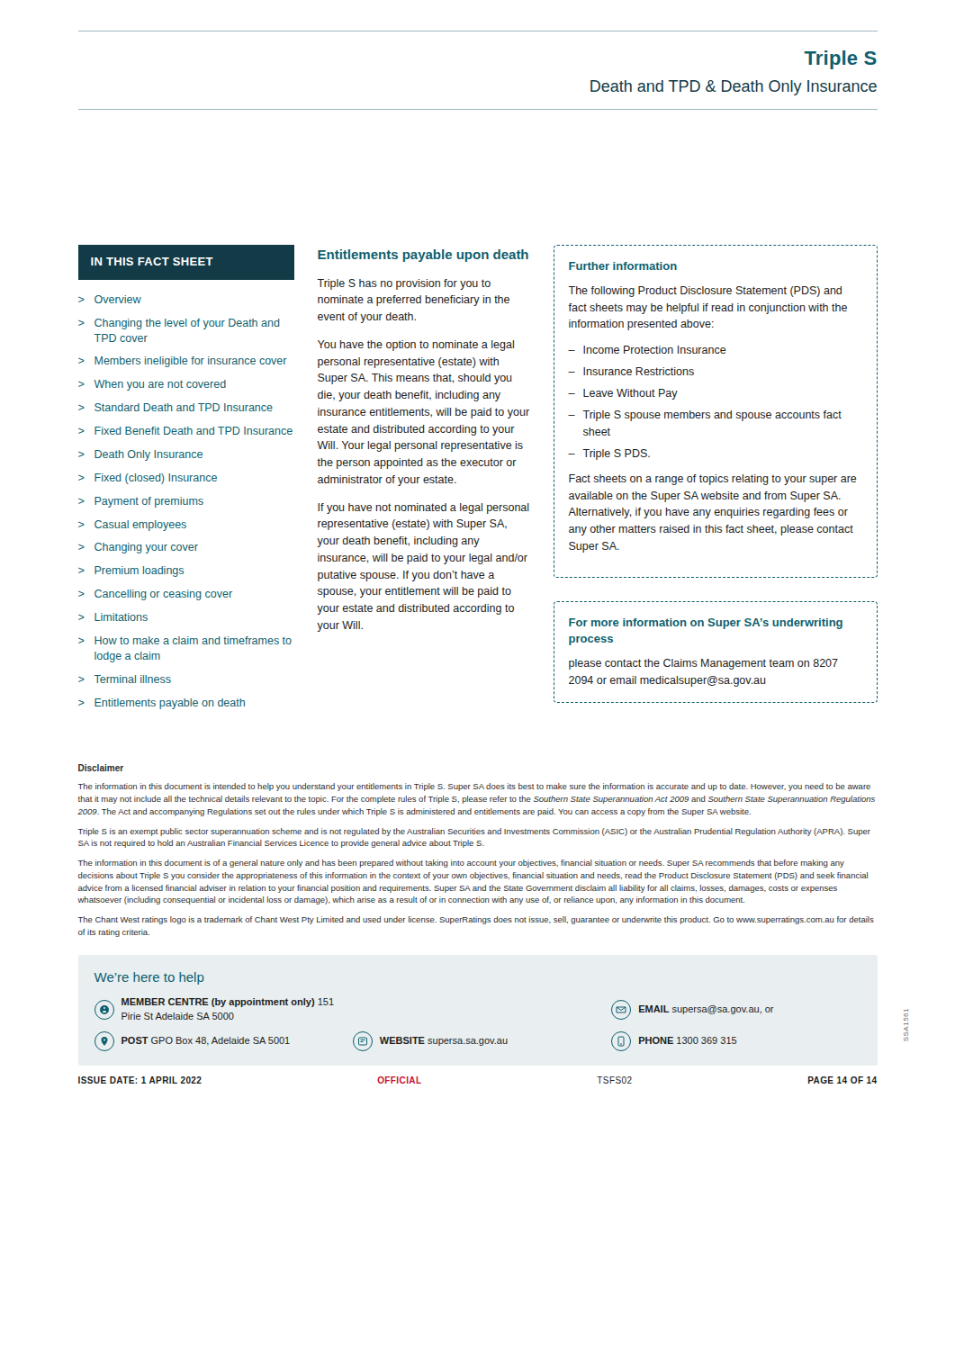Triple S
Death and TPD & Death Only Insurance
IN THIS FACT SHEET
Overview
Changing the level of your Death and TPD cover
Members ineligible for insurance cover
When you are not covered
Standard Death and TPD Insurance
Fixed Benefit Death and TPD Insurance
Death Only Insurance
Fixed (closed) Insurance
Payment of premiums
Casual employees
Changing your cover
Premium loadings
Cancelling or ceasing cover
Limitations
How to make a claim and timeframes to lodge a claim
Terminal illness
Entitlements payable on death
Entitlements payable upon death
Triple S has no provision for you to nominate a preferred beneficiary in the event of your death.
You have the option to nominate a legal personal representative (estate) with Super SA. This means that, should you die, your death benefit, including any insurance entitlements, will be paid to your estate and distributed according to your Will. Your legal personal representative is the person appointed as the executor or administrator of your estate.
If you have not nominated a legal personal representative (estate) with Super SA, your death benefit, including any insurance, will be paid to your legal and/or putative spouse. If you don’t have a spouse, your entitlement will be paid to your estate and distributed according to your Will.
Further information
The following Product Disclosure Statement (PDS) and fact sheets may be helpful if read in conjunction with the information presented above:
Income Protection Insurance
Insurance Restrictions
Leave Without Pay
Triple S spouse members and spouse accounts fact sheet
Triple S PDS.
Fact sheets on a range of topics relating to your super are available on the Super SA website and from Super SA. Alternatively, if you have any enquiries regarding fees or any other matters raised in this fact sheet, please contact Super SA.
For more information on Super SA’s underwriting process
please contact the Claims Management team on 8207 2094 or email medicalsuper@sa.gov.au
Disclaimer
The information in this document is intended to help you understand your entitlements in Triple S. Super SA does its best to make sure the information is accurate and up to date. However, you need to be aware that it may not include all the technical details relevant to the topic. For the complete rules of Triple S, please refer to the Southern State Superannuation Act 2009 and Southern State Superannuation Regulations 2009. The Act and accompanying Regulations set out the rules under which Triple S is administered and entitlements are paid. You can access a copy from the Super SA website.
Triple S is an exempt public sector superannuation scheme and is not regulated by the Australian Securities and Investments Commission (ASIC) or the Australian Prudential Regulation Authority (APRA). Super SA is not required to hold an Australian Financial Services Licence to provide general advice about Triple S.
The information in this document is of a general nature only and has been prepared without taking into account your objectives, financial situation or needs. Super SA recommends that before making any decisions about Triple S you consider the appropriateness of this information in the context of your own objectives, financial situation and needs, read the Product Disclosure Statement (PDS) and seek financial advice from a licensed financial adviser in relation to your financial position and requirements. Super SA and the State Government disclaim all liability for all claims, losses, damages, costs or expenses whatsoever (including consequential or incidental loss or damage), which arise as a result of or in connection with any use of, or reliance upon, any information in this document.
The Chant West ratings logo is a trademark of Chant West Pty Limited and used under license. SuperRatings does not issue, sell, guarantee or underwrite this product. Go to www.superratings.com.au for details of its rating criteria.
We’re here to help
MEMBER CENTRE (by appointment only) 151 Pirie St Adelaide SA 5000
EMAIL supersa@sa.gov.au, or
POST GPO Box 48, Adelaide SA 5001
WEBSITE supersa.sa.gov.au
PHONE 1300 369 315
ISSUE DATE: 1 APRIL 2022
OFFICIAL
TSFS02
PAGE 14 OF 14
SSA1561